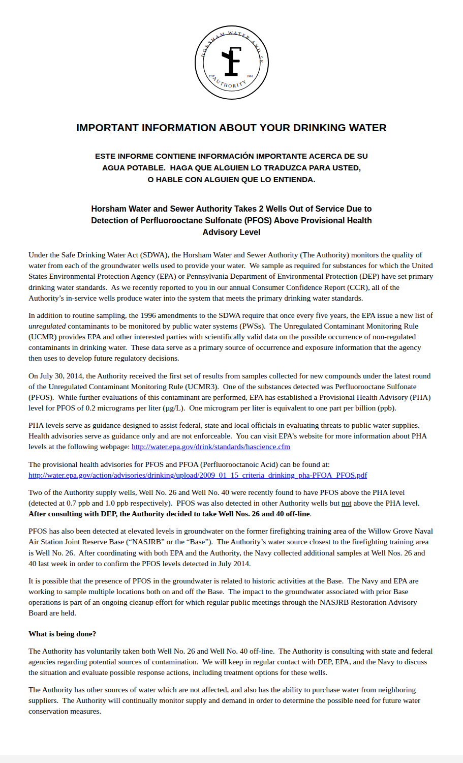HORSHAM WATER AND SEWER AUTHORITY EST. 1991
IMPORTANT INFORMATION ABOUT YOUR DRINKING WATER
ESTE INFORME CONTIENE INFORMACIÓN IMPORTANTE ACERCA DE SU
AGUA POTABLE. HAGA QUE ALGUIEN LO TRADUZCA PARA USTED,
O HABLE CON ALGUIEN QUE LO ENTIENDA.
Horsham Water and Sewer Authority Takes 2 Wells Out of Service Due to Detection of Perfluorooctane Sulfonate (PFOS) Above Provisional Health Advisory Level
Under the Safe Drinking Water Act (SDWA), the Horsham Water and Sewer Authority (The Authority) monitors the quality of water from each of the groundwater wells used to provide your water. We sample as required for substances for which the United States Environmental Protection Agency (EPA) or Pennsylvania Department of Environmental Protection (DEP) have set primary drinking water standards. As we recently reported to you in our annual Consumer Confidence Report (CCR), all of the Authority’s in-service wells produce water into the system that meets the primary drinking water standards.
In addition to routine sampling, the 1996 amendments to the SDWA require that once every five years, the EPA issue a new list of unregulated contaminants to be monitored by public water systems (PWSs). The Unregulated Contaminant Monitoring Rule (UCMR) provides EPA and other interested parties with scientifically valid data on the possible occurrence of non-regulated contaminants in drinking water. These data serve as a primary source of occurrence and exposure information that the agency then uses to develop future regulatory decisions.
On July 30, 2014, the Authority received the first set of results from samples collected for new compounds under the latest round of the Unregulated Contaminant Monitoring Rule (UCMR3). One of the substances detected was Perfluorooctane Sulfonate (PFOS). While further evaluations of this contaminant are performed, EPA has established a Provisional Health Advisory (PHA) level for PFOS of 0.2 micrograms per liter (µg/L). One microgram per liter is equivalent to one part per billion (ppb).
PHA levels serve as guidance designed to assist federal, state and local officials in evaluating threats to public water supplies. Health advisories serve as guidance only and are not enforceable. You can visit EPA’s website for more information about PHA levels at the following webpage: http://water.epa.gov/drink/standards/hascience.cfm
The provisional health advisories for PFOS and PFOA (Perfluorooctanoic Acid) can be found at:
http://water.epa.gov/action/advisories/drinking/upload/2009_01_15_criteria_drinking_pha-PFOA_PFOS.pdf
Two of the Authority supply wells, Well No. 26 and Well No. 40 were recently found to have PFOS above the PHA level (detected at 0.7 ppb and 1.0 ppb respectively). PFOS was also detected in other Authority wells but not above the PHA level. After consulting with DEP, the Authority decided to take Well Nos. 26 and 40 off-line.
PFOS has also been detected at elevated levels in groundwater on the former firefighting training area of the Willow Grove Naval Air Station Joint Reserve Base (“NASJRB” or the “Base”). The Authority’s water source closest to the firefighting training area is Well No. 26. After coordinating with both EPA and the Authority, the Navy collected additional samples at Well Nos. 26 and 40 last week in order to confirm the PFOS levels detected in July 2014.
It is possible that the presence of PFOS in the groundwater is related to historic activities at the Base. The Navy and EPA are working to sample multiple locations both on and off the Base. The impact to the groundwater associated with prior Base operations is part of an ongoing cleanup effort for which regular public meetings through the NASJRB Restoration Advisory Board are held.
What is being done?
The Authority has voluntarily taken both Well No. 26 and Well No. 40 off-line. The Authority is consulting with state and federal agencies regarding potential sources of contamination. We will keep in regular contact with DEP, EPA, and the Navy to discuss the situation and evaluate possible response actions, including treatment options for these wells.
The Authority has other sources of water which are not affected, and also has the ability to purchase water from neighboring suppliers. The Authority will continually monitor supply and demand in order to determine the possible need for future water conservation measures.